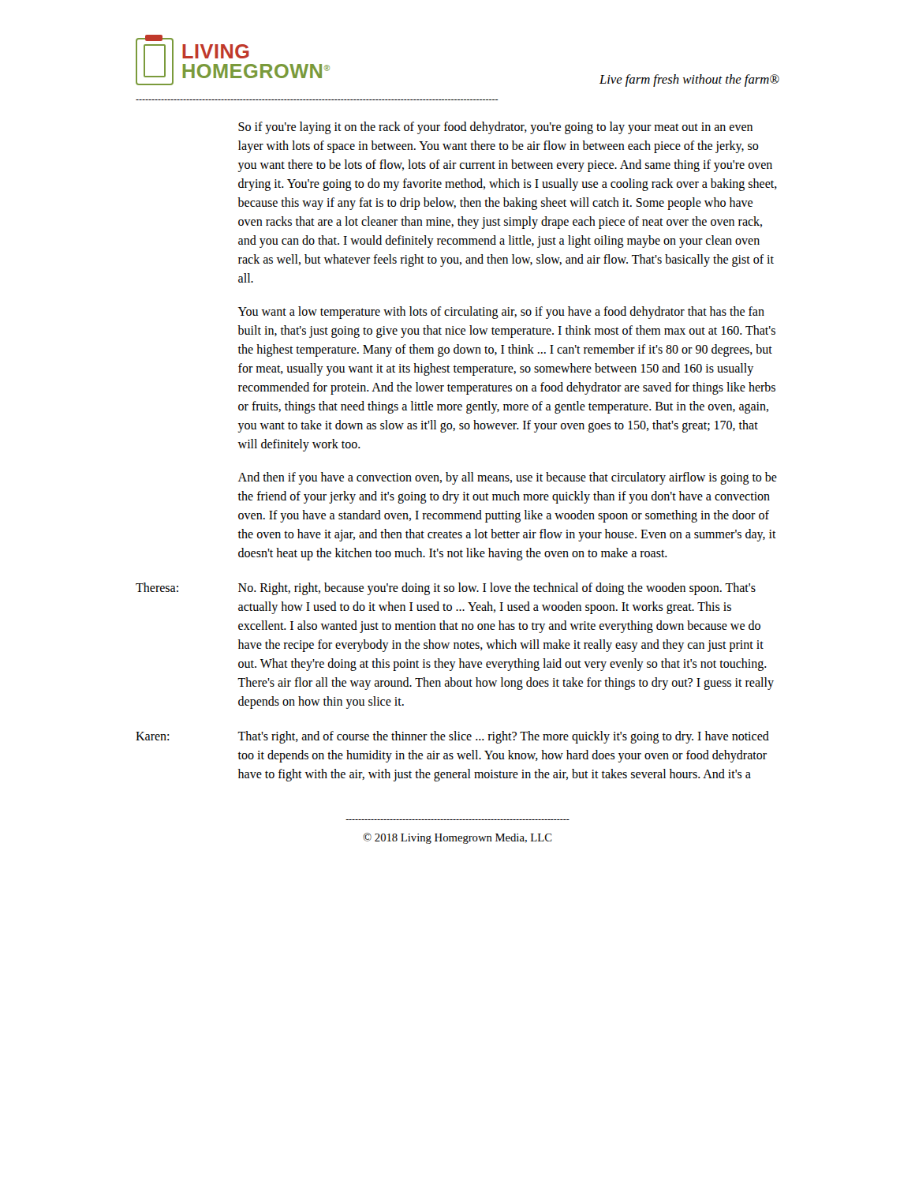LIVING HOMEGROWN®
Live farm fresh without the farm®
-------------------------------------------------------------------------------------------------------------------
So if you're laying it on the rack of your food dehydrator, you're going to lay your meat out in an even layer with lots of space in between. You want there to be air flow in between each piece of the jerky, so you want there to be lots of flow, lots of air current in between every piece. And same thing if you're oven drying it. You're going to do my favorite method, which is I usually use a cooling rack over a baking sheet, because this way if any fat is to drip below, then the baking sheet will catch it. Some people who have oven racks that are a lot cleaner than mine, they just simply drape each piece of neat over the oven rack, and you can do that. I would definitely recommend a little, just a light oiling maybe on your clean oven rack as well, but whatever feels right to you, and then low, slow, and air flow. That's basically the gist of it all.
You want a low temperature with lots of circulating air, so if you have a food dehydrator that has the fan built in, that's just going to give you that nice low temperature. I think most of them max out at 160. That's the highest temperature. Many of them go down to, I think ... I can't remember if it's 80 or 90 degrees, but for meat, usually you want it at its highest temperature, so somewhere between 150 and 160 is usually recommended for protein. And the lower temperatures on a food dehydrator are saved for things like herbs or fruits, things that need things a little more gently, more of a gentle temperature. But in the oven, again, you want to take it down as slow as it'll go, so however. If your oven goes to 150, that's great; 170, that will definitely work too.
And then if you have a convection oven, by all means, use it because that circulatory airflow is going to be the friend of your jerky and it's going to dry it out much more quickly than if you don't have a convection oven. If you have a standard oven, I recommend putting like a wooden spoon or something in the door of the oven to have it ajar, and then that creates a lot better air flow in your house. Even on a summer's day, it doesn't heat up the kitchen too much. It's not like having the oven on to make a roast.
Theresa:
No. Right, right, because you're doing it so low. I love the technical of doing the wooden spoon. That's actually how I used to do it when I used to ... Yeah, I used a wooden spoon. It works great. This is excellent. I also wanted just to mention that no one has to try and write everything down because we do have the recipe for everybody in the show notes, which will make it really easy and they can just print it out. What they're doing at this point is they have everything laid out very evenly so that it's not touching. There's air flor all the way around. Then about how long does it take for things to dry out? I guess it really depends on how thin you slice it.
Karen:
That's right, and of course the thinner the slice ... right? The more quickly it's going to dry. I have noticed too it depends on the humidity in the air as well. You know, how hard does your oven or food dehydrator have to fight with the air, with just the general moisture in the air, but it takes several hours. And it's a
-----------------------------------------------------------------------
© 2018 Living Homegrown Media, LLC